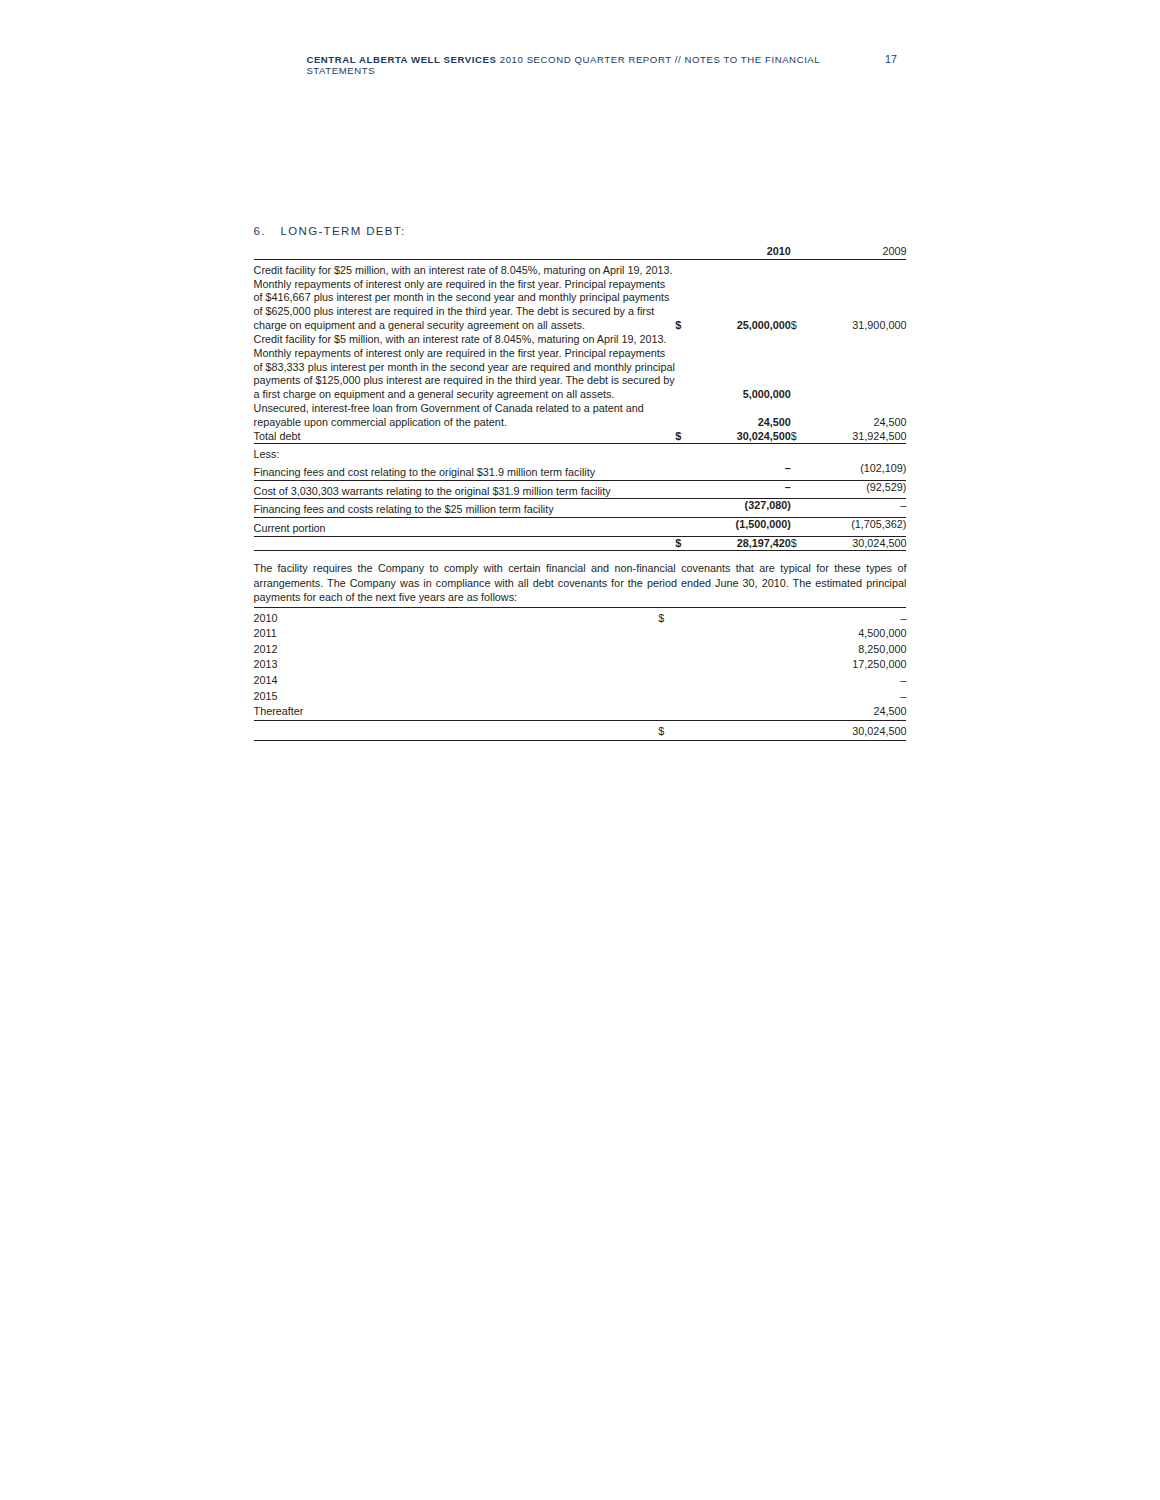CENTRAL ALBERTA WELL SERVICES 2010 SECOND QUARTER REPORT // NOTES TO THE FINANCIAL STATEMENTS
17
6. LONG-TERM DEBT:
| | | 2010 | | 2009 |
| Credit facility for $25 million, with an interest rate of 8.045%, maturing on April 19, 2013. Monthly repayments of interest only are required in the first year. Principal repayments of $416,667 plus interest per month in the second year and monthly principal payments of $625,000 plus interest are required in the third year. The debt is secured by a first charge on equipment and a general security agreement on all assets. | $ | 25,000,000 | $ | 31,900,000 |
| Credit facility for $5 million, with an interest rate of 8.045%, maturing on April 19, 2013. Monthly repayments of interest only are required in the first year. Principal repayments of $83,333 plus interest per month in the second year are required and monthly principal payments of $125,000 plus interest are required in the third year. The debt is secured by a first charge on equipment and a general security agreement on all assets. | | 5,000,000 | | |
| Unsecured, interest-free loan from Government of Canada related to a patent and repayable upon commercial application of the patent. | | 24,500 | | 24,500 |
| Total debt | $ | 30,024,500 | $ | 31,924,500 |
| Less: | | | | |
| Financing fees and cost relating to the original $31.9 million term facility | | – | | (102,109) |
| Cost of 3,030,303 warrants relating to the original $31.9 million term facility | | – | | (92,529) |
| Financing fees and costs relating to the $25 million term facility | | (327,080) | | – |
| Current portion | | (1,500,000) | | (1,705,362) |
| | $ | 28,197,420 | $ | 30,024,500 |
The facility requires the Company to comply with certain financial and non-financial covenants that are typical for these types of arrangements. The Company was in compliance with all debt covenants for the period ended June 30, 2010. The estimated principal payments for each of the next five years are as follows:
| 2010 | $ | – |
| 2011 | | 4,500,000 |
| 2012 | | 8,250,000 |
| 2013 | | 17,250,000 |
| 2014 | | – |
| 2015 | | – |
| Thereafter | | 24,500 |
| | $ | 30,024,500 |